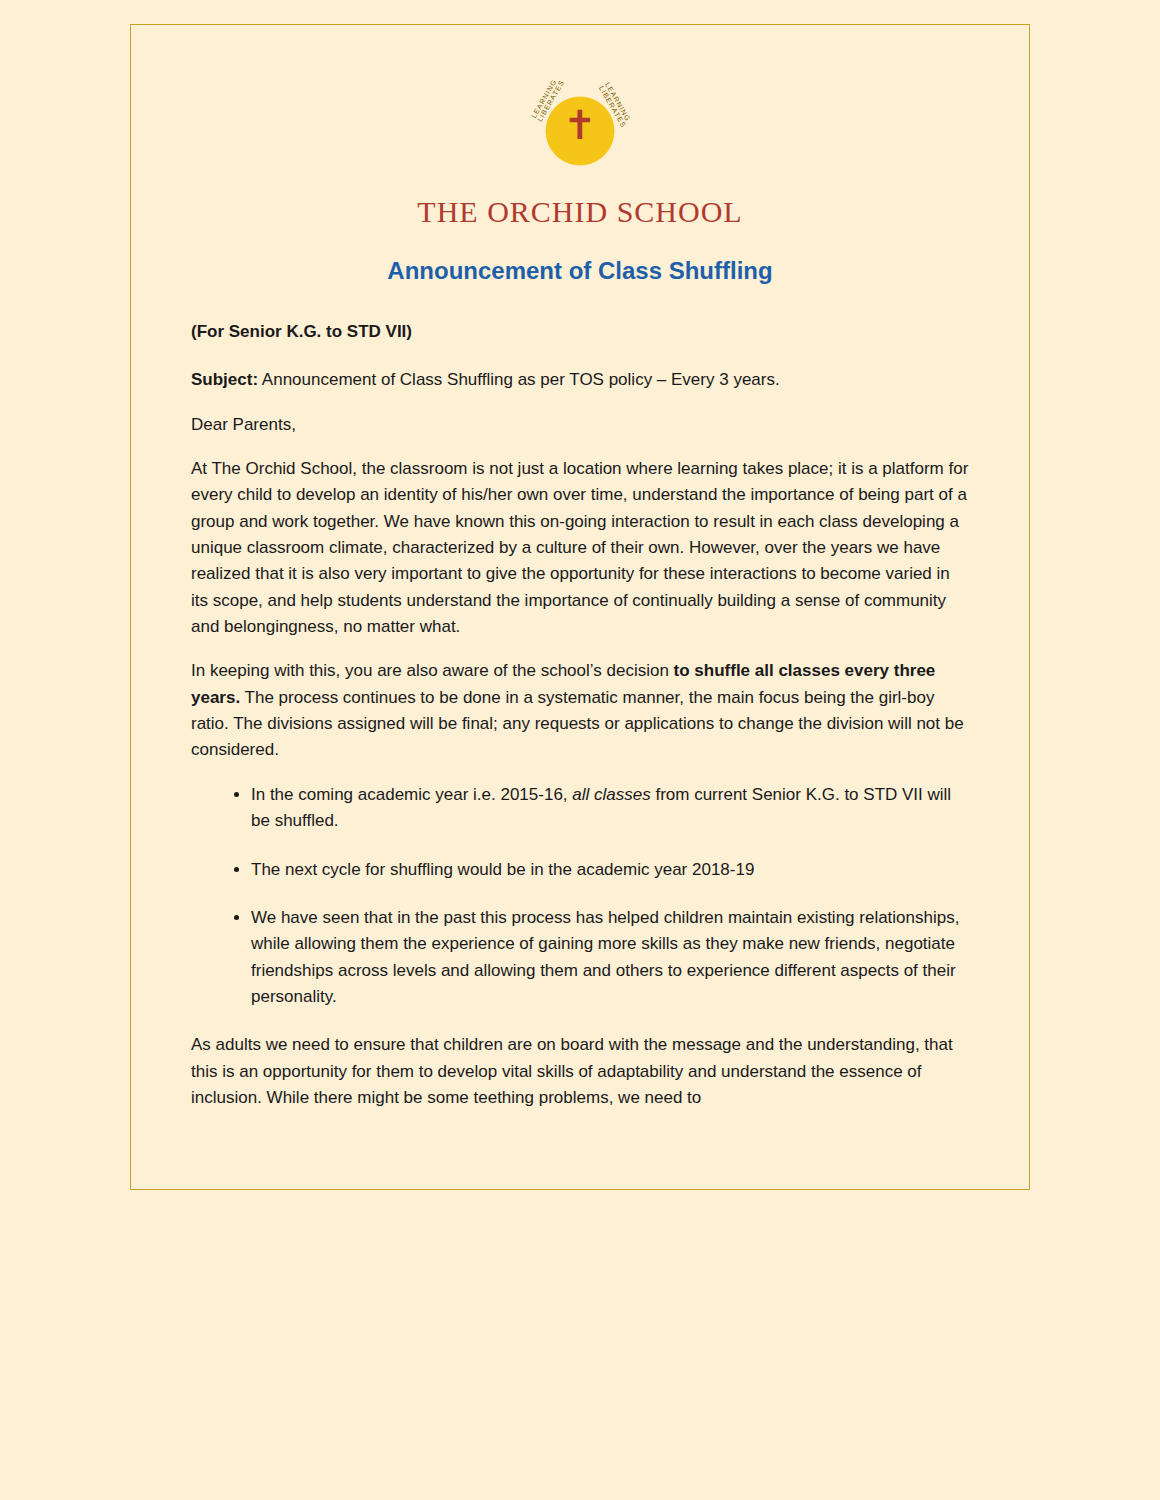LEARNING LIBERATES LEARNING LIBERATES
✝
THE ORCHID SCHOOL
Announcement of Class Shuffling
(For Senior K.G. to STD VII)
Subject: Announcement of Class Shuffling as per TOS policy – Every 3 years.
Dear Parents,
At The Orchid School, the classroom is not just a location where learning takes place; it is a platform for every child to develop an identity of his/her own over time, understand the importance of being part of a group and work together. We have known this on-going interaction to result in each class developing a unique classroom climate, characterized by a culture of their own. However, over the years we have realized that it is also very important to give the opportunity for these interactions to become varied in its scope, and help students understand the importance of continually building a sense of community and belongingness, no matter what.
In keeping with this, you are also aware of the school’s decision to shuffle all classes every three years. The process continues to be done in a systematic manner, the main focus being the girl-boy ratio. The divisions assigned will be final; any requests or applications to change the division will not be considered.
In the coming academic year i.e. 2015-16, all classes from current Senior K.G. to STD VII will be shuffled.
The next cycle for shuffling would be in the academic year 2018-19
We have seen that in the past this process has helped children maintain existing relationships, while allowing them the experience of gaining more skills as they make new friends, negotiate friendships across levels and allowing them and others to experience different aspects of their personality.
As adults we need to ensure that children are on board with the message and the understanding, that this is an opportunity for them to develop vital skills of adaptability and understand the essence of inclusion. While there might be some teething problems, we need to